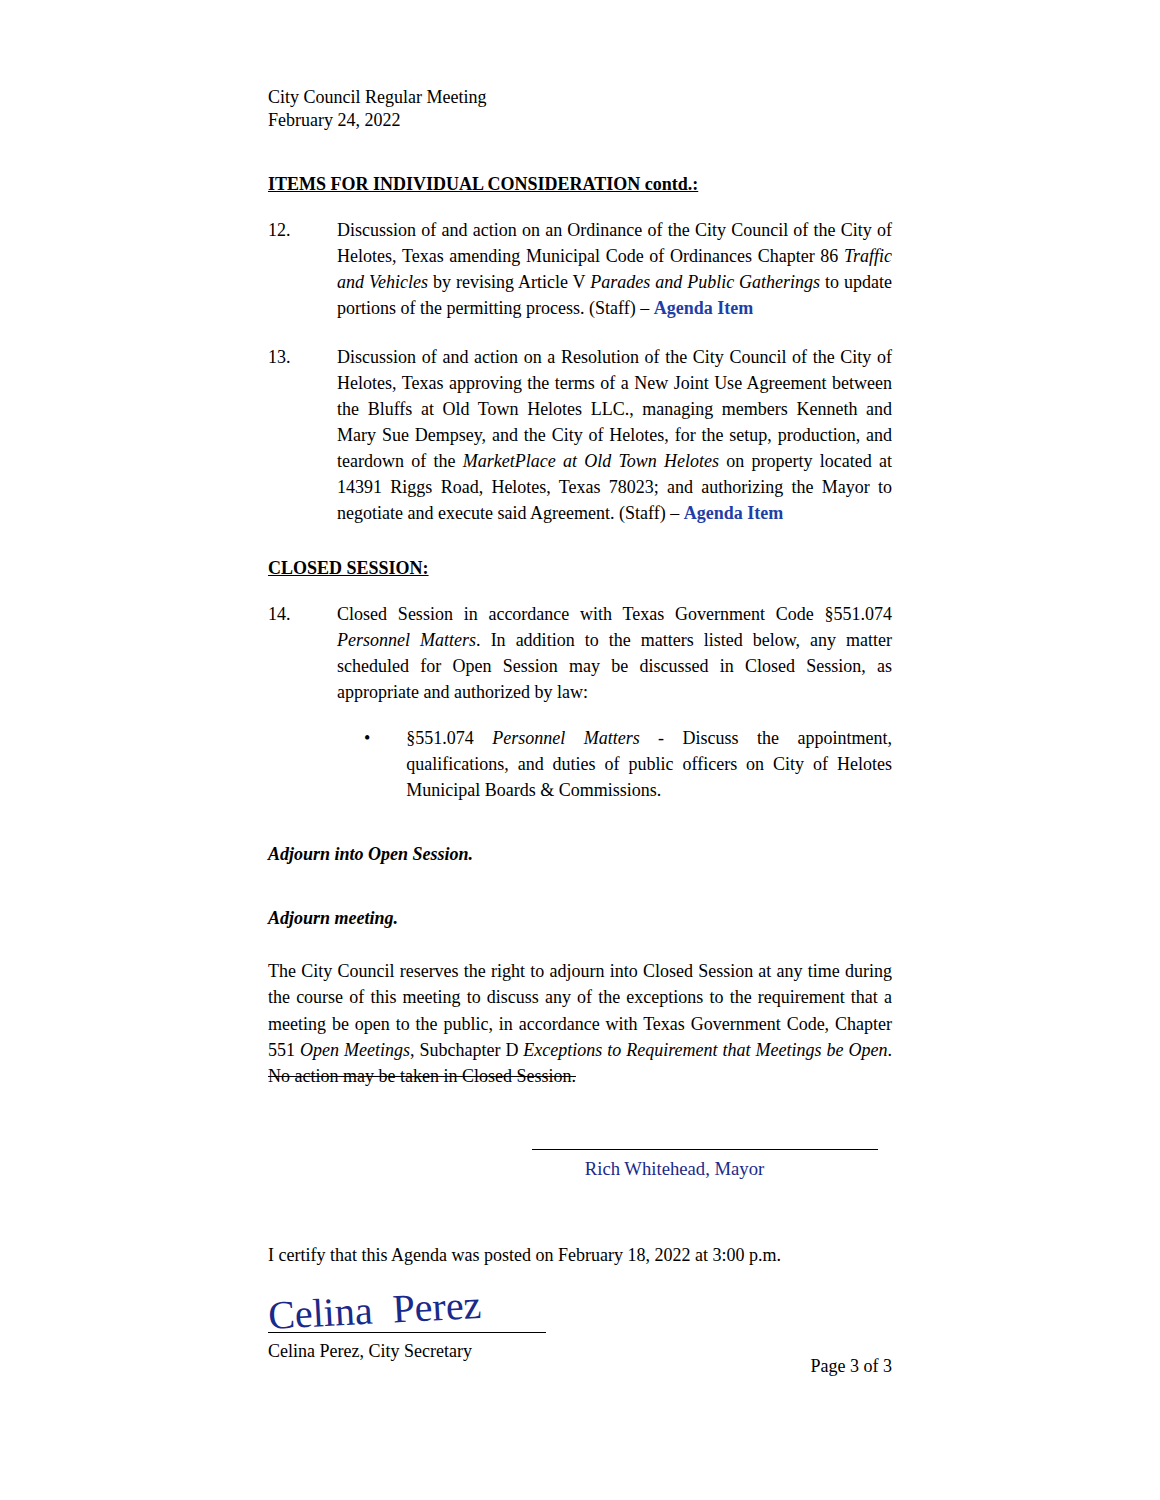City Council Regular Meeting
February 24, 2022
ITEMS FOR INDIVIDUAL CONSIDERATION contd.:
12. Discussion of and action on an Ordinance of the City Council of the City of Helotes, Texas amending Municipal Code of Ordinances Chapter 86 Traffic and Vehicles by revising Article V Parades and Public Gatherings to update portions of the permitting process. (Staff) – Agenda Item
13. Discussion of and action on a Resolution of the City Council of the City of Helotes, Texas approving the terms of a New Joint Use Agreement between the Bluffs at Old Town Helotes LLC., managing members Kenneth and Mary Sue Dempsey, and the City of Helotes, for the setup, production, and teardown of the MarketPlace at Old Town Helotes on property located at 14391 Riggs Road, Helotes, Texas 78023; and authorizing the Mayor to negotiate and execute said Agreement. (Staff) – Agenda Item
CLOSED SESSION:
14. Closed Session in accordance with Texas Government Code §551.074 Personnel Matters. In addition to the matters listed below, any matter scheduled for Open Session may be discussed in Closed Session, as appropriate and authorized by law:
• §551.074 Personnel Matters - Discuss the appointment, qualifications, and duties of public officers on City of Helotes Municipal Boards & Commissions.
Adjourn into Open Session.
Adjourn meeting.
The City Council reserves the right to adjourn into Closed Session at any time during the course of this meeting to discuss any of the exceptions to the requirement that a meeting be open to the public, in accordance with Texas Government Code, Chapter 551 Open Meetings, Subchapter D Exceptions to Requirement that Meetings be Open. No action may be taken in Closed Session.
  
Rich Whitehead, Mayor
I certify that this Agenda was posted on February 18, 2022 at 3:00 p.m.
Celina Perez
Celina Perez, City Secretary
Page 3 of 3